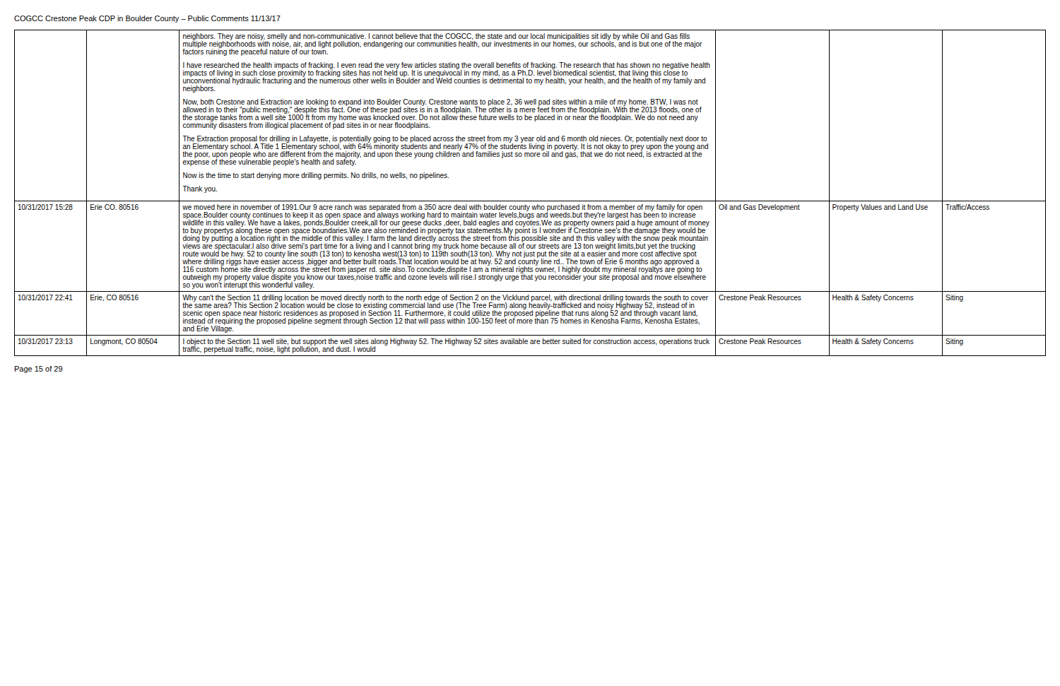COGCC Crestone Peak CDP in Boulder County – Public Comments 11/13/17
| | | neighbors. They are noisy, smelly and non-communicative. I cannot believe that the COGCC, the state and our local municipalities sit idly by while Oil and Gas fills multiple neighborhoods with noise, air, and light pollution, endangering our communities health, our investments in our homes, our schools, and is but one of the major factors ruining the peaceful nature of our town. I have researched the health impacts of fracking. I even read the very few articles stating the overall benefits of fracking. The research that has shown no negative health impacts of living in such close proximity to fracking sites has not held up. It is unequivocal in my mind, as a Ph.D. level biomedical scientist, that living this close to unconventional hydraulic fracturing and the numerous other wells in Boulder and Weld counties is detrimental to my health, your health, and the health of my family and neighbors. Now, both Crestone and Extraction are looking to expand into Boulder County. Crestone wants to place 2, 36 well pad sites within a mile of my home. BTW, I was not allowed in to their "public meeting," despite this fact. One of these pad sites is in a floodplain. The other is a mere feet from the floodplain. With the 2013 floods, one of the storage tanks from a well site 1000 ft from my home was knocked over. Do not allow these future wells to be placed in or near the floodplain. We do not need any community disasters from illogical placement of pad sites in or near floodplains. The Extraction proposal for drilling in Lafayette, is potentially going to be placed across the street from my 3 year old and 6 month old nieces. Or, potentially next door to an Elementary school. A Title 1 Elementary school, with 64% minority students and nearly 47% of the students living in poverty. It is not okay to prey upon the young and the poor, upon people who are different from the majority, and upon these young children and families just so more oil and gas, that we do not need, is extracted at the expense of these vulnerable people's health and safety. Now is the time to start denying more drilling permits. No drills, no wells, no pipelines. Thank you. | | | |
| 10/31/2017 15:28 | Erie CO. 80516 | we moved here in november of 1991.Our 9 acre ranch was separated from a 350 acre deal with boulder county who purchased it from a member of my family for open space.Boulder county continues to keep it as open space and always working hard to maintain water levels,bugs and weeds.but they're largest has been to increase wildlife in this valley. We have a lakes, ponds,Boulder creek,all for our geese ducks ,deer, bald eagles and coyotes.We as property owners paid a huge amount of money to buy propertys along these open space boundaries.We are also reminded in property tax statements.My point is I wonder if Crestone see's the damage they would be doing by putting a location right in the middle of this valley. I farm the land directly across the street from this possible site and th this valley with the snow peak mountain views are spectacular.I also drive semi's part time for a living and I cannot bring my truck home because all of our streets are 13 ton weight limits,but yet the trucking route would be hwy. 52 to county line south (13 ton) to kenosha west(13 ton) to 119th south(13 ton). Why not just put the site at a easier and more cost affective spot where drilling riggs have easier access ,bigger and better built roads.That location would be at hwy. 52 and county line rd.. The town of Erie 6 months ago approved a 116 custom home site directly across the street from jasper rd. site also.To conclude,dispite I am a mineral rights owner, I highly doubt my mineral royaltys are going to outweigh my property value dispite you know our taxes,noise traffic and ozone levels will rise.I strongly urge that you reconsider your site proposal and move elsewhere so you won't interupt this wonderful valley. | Oil and Gas Development | Property Values and Land Use | Traffic/Access |
| 10/31/2017 22:41 | Erie, CO 80516 | Why can't the Section 11 drilling location be moved directly north to the north edge of Section 2 on the Vicklund parcel, with directional drilling towards the south to cover the same area? This Section 2 location would be close to existing commercial land use (The Tree Farm) along heavily-trafficked and noisy Highway 52, instead of in scenic open space near historic residences as proposed in Section 11. Furthermore, it could utilize the proposed pipeline that runs along 52 and through vacant land, instead of requiring the proposed pipeline segment through Section 12 that will pass within 100-150 feet of more than 75 homes in Kenosha Farms, Kenosha Estates, and Erie Village. | Crestone Peak Resources | Health & Safety Concerns | Siting |
| 10/31/2017 23:13 | Longmont, CO 80504 | I object to the Section 11 well site, but support the well sites along Highway 52. The Highway 52 sites available are better suited for construction access, operations truck traffic, perpetual traffic, noise, light pollution, and dust. I would | Crestone Peak Resources | Health & Safety Concerns | Siting |
Page 15 of 29